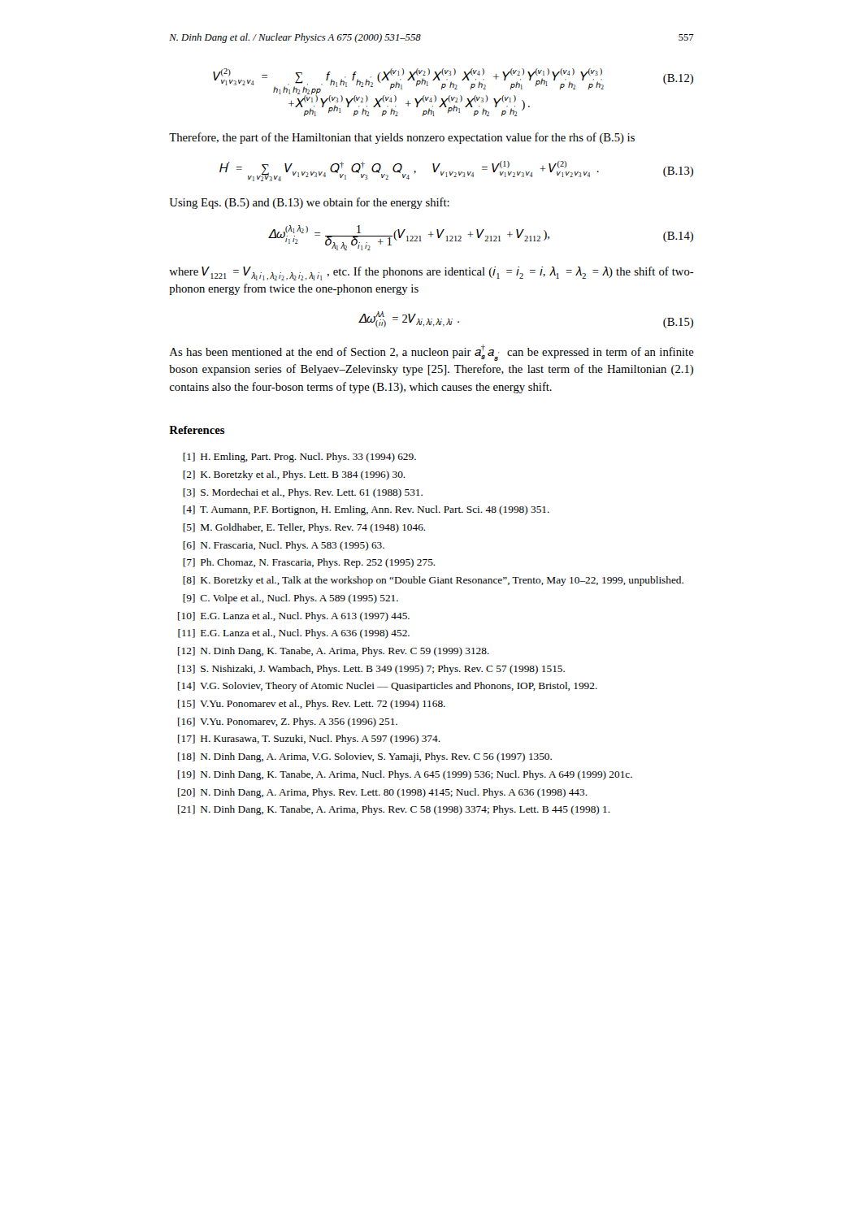N. Dinh Dang et al. / Nuclear Physics A 675 (2000) 531–558 557
V ν1ν3ν2ν4 (2) = ∑ h1h1′h2h2′pp′ fh1h1′ fh2h2′ ( Xph1′(ν1) Xph1(ν2) Xp′h2(ν3) Xp′h2′(ν4) + Yph1′(ν2) Yph1(ν1) Yp′h2(ν4) Yp′h2′(ν3) + Xph1′(ν1) Yph1(ν3) Yp′h2′(ν2) Xp′h2′(ν4) + Yph1′(ν4) Xph1(ν2) Xp′h2(ν3) Yp′h2′(ν1) ) .
(B.12)
Therefore, the part of the Hamiltonian that yields nonzero expectation value for the rhs of (B.5) is
H′ = ∑ ν1ν2ν3ν4 Vν1ν2ν3ν4 Qν1† Qν3† Qν2 Qν4 , Vν1ν2ν3ν4 = Vν1ν2ν3ν4(1) + Vν1ν2ν3ν4(2) .
(B.13)
Using Eqs. (B.5) and (B.13) we obtain for the energy shift:
Δ ω i1i2 (λ1λ2) = 1 δλ1λ2 δi1i2 +1 ( V1221 + V1212 + V2121 + V2112 ) ,
(B.14)
where V1221=Vλ1i1,λ2i2,λ2i2,λ1i1, etc. If the phonons are identical (i1=i2=i, λ1=λ2=λ) the shift of two-phonon energy from twice the one-phonon energy is
Δ ω (ii) λλ = 2 Vλi,λi,λi,λi .
(B.15)
As has been mentioned at the end of Section 2, a nucleon pair as†as′ can be expressed in term of an infinite boson expansion series of Belyaev–Zelevinsky type [25]. Therefore, the last term of the Hamiltonian (2.1) contains also the four-boson terms of type (B.13), which causes the energy shift.
References
[1] H. Emling, Part. Prog. Nucl. Phys. 33 (1994) 629.
[2] K. Boretzky et al., Phys. Lett. B 384 (1996) 30.
[3] S. Mordechai et al., Phys. Rev. Lett. 61 (1988) 531.
[4] T. Aumann, P.F. Bortignon, H. Emling, Ann. Rev. Nucl. Part. Sci. 48 (1998) 351.
[5] M. Goldhaber, E. Teller, Phys. Rev. 74 (1948) 1046.
[6] N. Frascaria, Nucl. Phys. A 583 (1995) 63.
[7] Ph. Chomaz, N. Frascaria, Phys. Rep. 252 (1995) 275.
[8] K. Boretzky et al., Talk at the workshop on “Double Giant Resonance”, Trento, May 10–22, 1999, unpublished.
[9] C. Volpe et al., Nucl. Phys. A 589 (1995) 521.
[10] E.G. Lanza et al., Nucl. Phys. A 613 (1997) 445.
[11] E.G. Lanza et al., Nucl. Phys. A 636 (1998) 452.
[12] N. Dinh Dang, K. Tanabe, A. Arima, Phys. Rev. C 59 (1999) 3128.
[13] S. Nishizaki, J. Wambach, Phys. Lett. B 349 (1995) 7; Phys. Rev. C 57 (1998) 1515.
[14] V.G. Soloviev, Theory of Atomic Nuclei — Quasiparticles and Phonons, IOP, Bristol, 1992.
[15] V.Yu. Ponomarev et al., Phys. Rev. Lett. 72 (1994) 1168.
[16] V.Yu. Ponomarev, Z. Phys. A 356 (1996) 251.
[17] H. Kurasawa, T. Suzuki, Nucl. Phys. A 597 (1996) 374.
[18] N. Dinh Dang, A. Arima, V.G. Soloviev, S. Yamaji, Phys. Rev. C 56 (1997) 1350.
[19] N. Dinh Dang, K. Tanabe, A. Arima, Nucl. Phys. A 645 (1999) 536; Nucl. Phys. A 649 (1999) 201c.
[20] N. Dinh Dang, A. Arima, Phys. Rev. Lett. 80 (1998) 4145; Nucl. Phys. A 636 (1998) 443.
[21] N. Dinh Dang, K. Tanabe, A. Arima, Phys. Rev. C 58 (1998) 3374; Phys. Lett. B 445 (1998) 1.